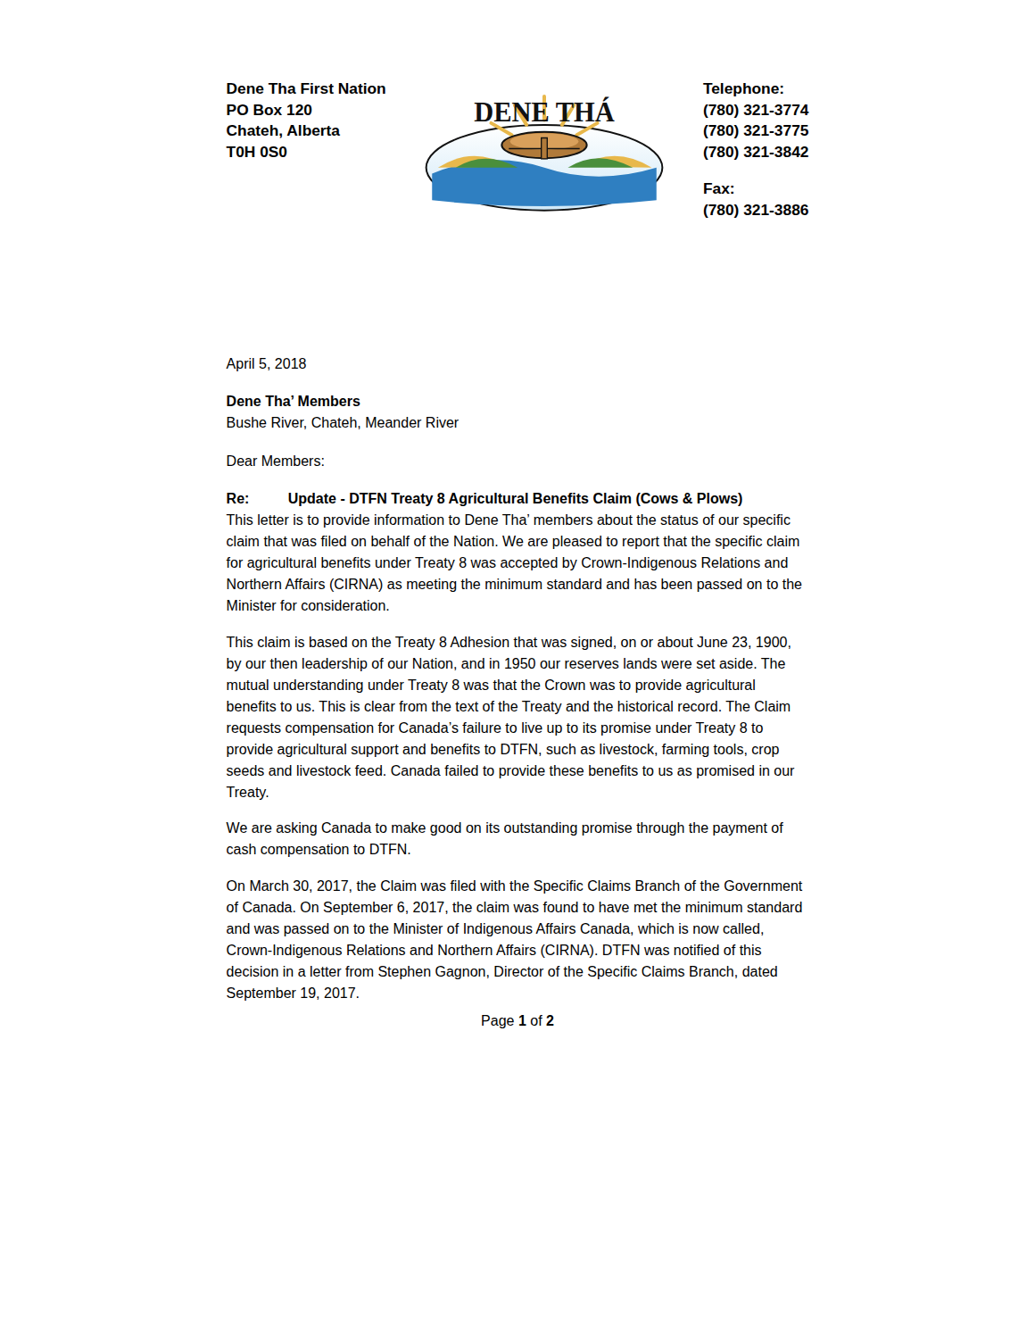Dene Tha First Nation
PO Box 120
Chateh, Alberta
T0H 0S0
Telephone:
(780) 321-3774
(780) 321-3775
(780) 321-3842
Fax:
(780) 321-3886
April 5, 2018
Dene Tha’ Members
Bushe River, Chateh, Meander River
Dear Members:
Re: Update - DTFN Treaty 8 Agricultural Benefits Claim (Cows & Plows)
This letter is to provide information to Dene Tha’ members about the status of our specific claim that was filed on behalf of the Nation. We are pleased to report that the specific claim for agricultural benefits under Treaty 8 was accepted by Crown-Indigenous Relations and Northern Affairs (CIRNA) as meeting the minimum standard and has been passed on to the Minister for consideration.
This claim is based on the Treaty 8 Adhesion that was signed, on or about June 23, 1900, by our then leadership of our Nation, and in 1950 our reserves lands were set aside. The mutual understanding under Treaty 8 was that the Crown was to provide agricultural benefits to us. This is clear from the text of the Treaty and the historical record. The Claim requests compensation for Canada’s failure to live up to its promise under Treaty 8 to provide agricultural support and benefits to DTFN, such as livestock, farming tools, crop seeds and livestock feed. Canada failed to provide these benefits to us as promised in our Treaty.
We are asking Canada to make good on its outstanding promise through the payment of cash compensation to DTFN.
On March 30, 2017, the Claim was filed with the Specific Claims Branch of the Government of Canada. On September 6, 2017, the claim was found to have met the minimum standard and was passed on to the Minister of Indigenous Affairs Canada, which is now called, Crown-Indigenous Relations and Northern Affairs (CIRNA). DTFN was notified of this decision in a letter from Stephen Gagnon, Director of the Specific Claims Branch, dated September 19, 2017.
Page 1 of 2